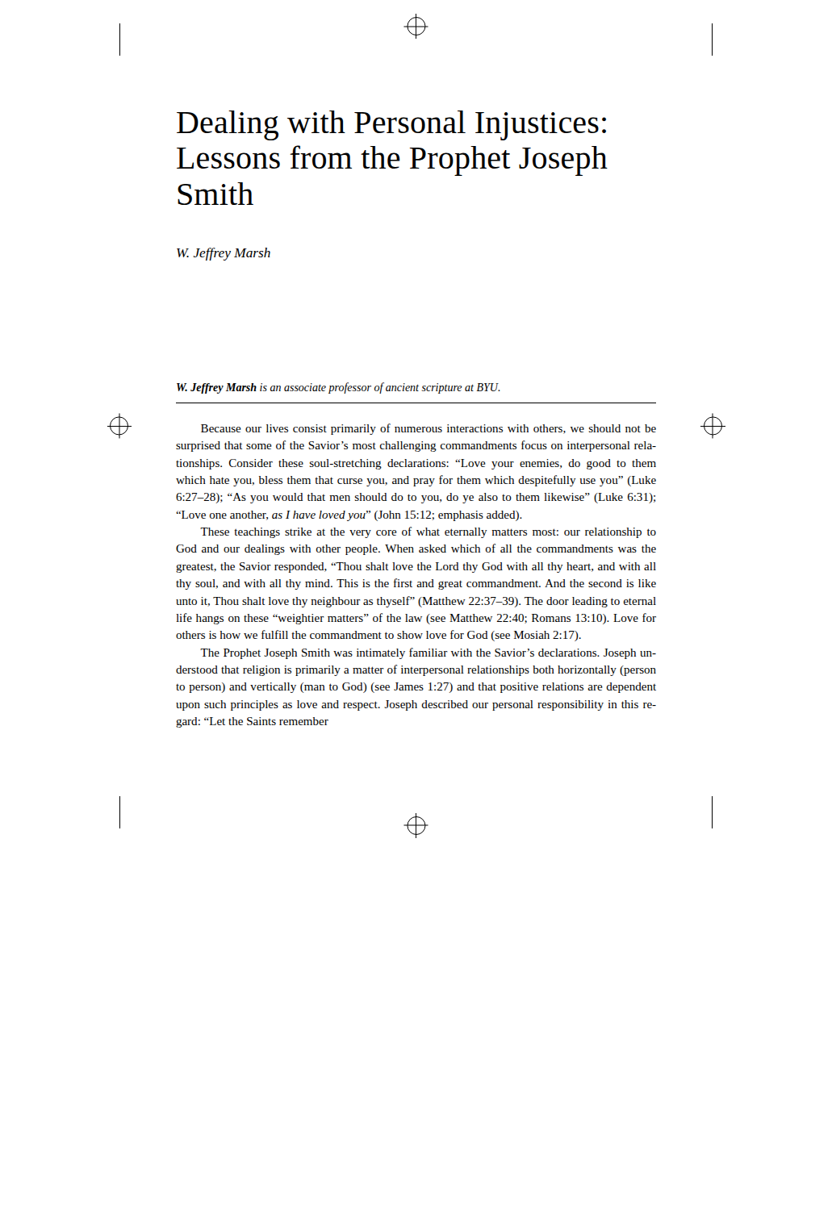Dealing with Personal Injustices: Lessons from the Prophet Joseph Smith
W. Jeffrey Marsh
W. Jeffrey Marsh is an associate professor of ancient scripture at BYU.
Because our lives consist primarily of numerous interactions with others, we should not be surprised that some of the Savior’s most challenging commandments focus on interpersonal relationships. Consider these soul-stretching declarations: “Love your enemies, do good to them which hate you, bless them that curse you, and pray for them which despitefully use you” (Luke 6:27–28); “As you would that men should do to you, do ye also to them likewise” (Luke 6:31); “Love one another, as I have loved you” (John 15:12; emphasis added).
These teachings strike at the very core of what eternally matters most: our relationship to God and our dealings with other people. When asked which of all the commandments was the greatest, the Savior responded, “Thou shalt love the Lord thy God with all thy heart, and with all thy soul, and with all thy mind. This is the first and great commandment. And the second is like unto it, Thou shalt love thy neighbour as thyself” (Matthew 22:37–39). The door leading to eternal life hangs on these “weightier matters” of the law (see Matthew 22:40; Romans 13:10). Love for others is how we fulfill the commandment to show love for God (see Mosiah 2:17).
The Prophet Joseph Smith was intimately familiar with the Savior’s declarations. Joseph understood that religion is primarily a matter of interpersonal relationships both horizontally (person to person) and vertically (man to God) (see James 1:27) and that positive relations are dependent upon such principles as love and respect. Joseph described our personal responsibility in this regard: “Let the Saints remember